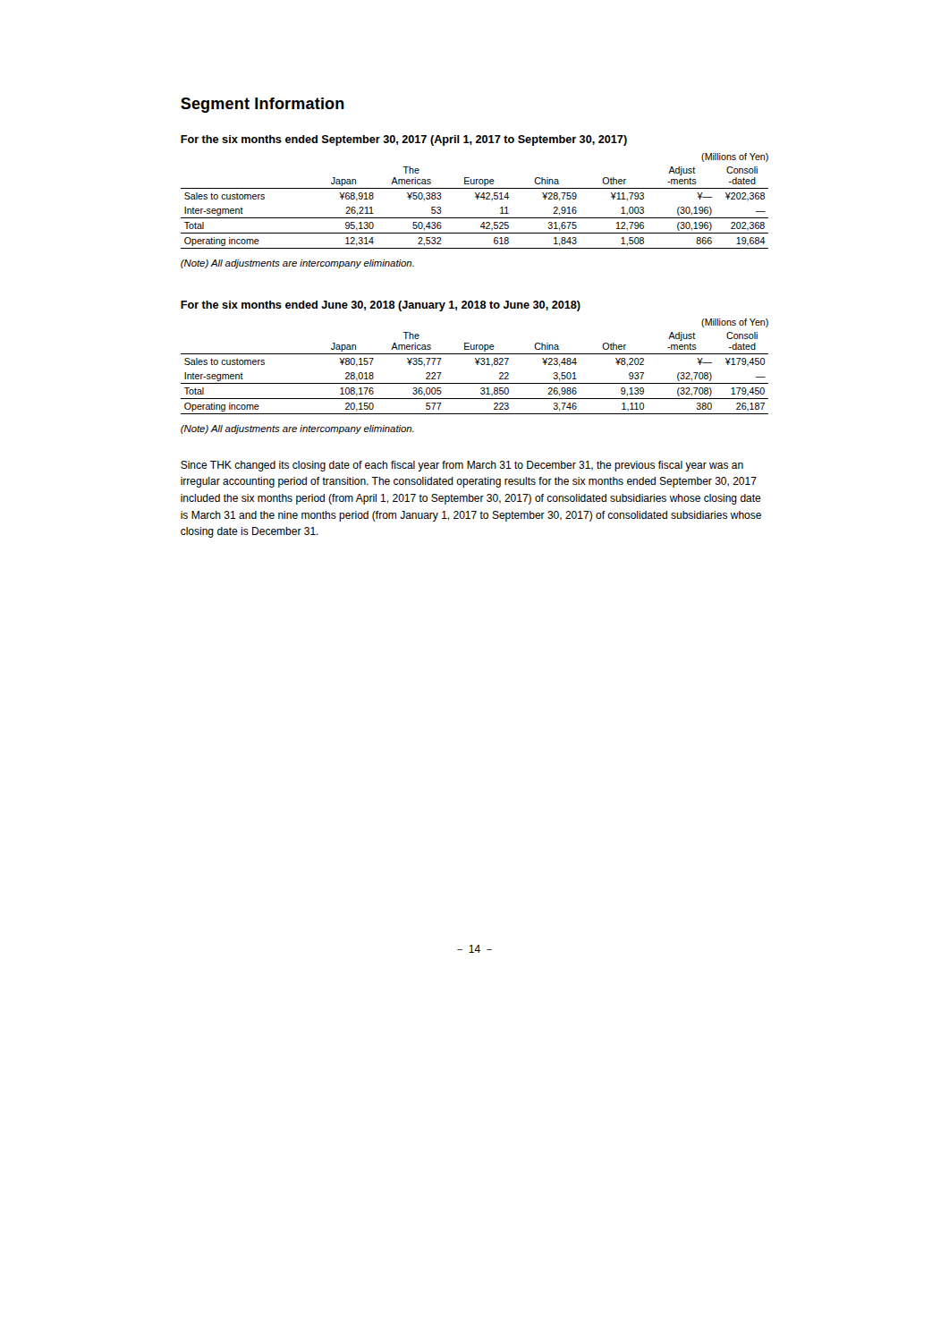Segment Information
For the six months ended September 30, 2017 (April 1, 2017 to September 30, 2017)
(Millions of Yen)
| | | The | | | | Adjust | Consoli |
| --- | --- | --- | --- | --- | --- | --- | --- |
| | Japan | Americas | Europe | China | Other | -ments | -dated |
| Sales to customers | ¥68,918 | ¥50,383 | ¥42,514 | ¥28,759 | ¥11,793 | ¥— | ¥202,368 |
| Inter-segment | 26,211 | 53 | 11 | 2,916 | 1,003 | (30,196) | — |
| Total | 95,130 | 50,436 | 42,525 | 31,675 | 12,796 | (30,196) | 202,368 |
| Operating income | 12,314 | 2,532 | 618 | 1,843 | 1,508 | 866 | 19,684 |
(Note) All adjustments are intercompany elimination.
For the six months ended June 30, 2018 (January 1, 2018 to June 30, 2018)
(Millions of Yen)
| | | The | | | | Adjust | Consoli |
| --- | --- | --- | --- | --- | --- | --- | --- |
| | Japan | Americas | Europe | China | Other | -ments | -dated |
| Sales to customers | ¥80,157 | ¥35,777 | ¥31,827 | ¥23,484 | ¥8,202 | ¥— | ¥179,450 |
| Inter-segment | 28,018 | 227 | 22 | 3,501 | 937 | (32,708) | — |
| Total | 108,176 | 36,005 | 31,850 | 26,986 | 9,139 | (32,708) | 179,450 |
| Operating income | 20,150 | 577 | 223 | 3,746 | 1,110 | 380 | 26,187 |
(Note) All adjustments are intercompany elimination.
Since THK changed its closing date of each fiscal year from March 31 to December 31, the previous fiscal year was an irregular accounting period of transition. The consolidated operating results for the six months ended September 30, 2017 included the six months period (from April 1, 2017 to September 30, 2017) of consolidated subsidiaries whose closing date is March 31 and the nine months period (from January 1, 2017 to September 30, 2017) of consolidated subsidiaries whose closing date is December 31.
－ 14 －